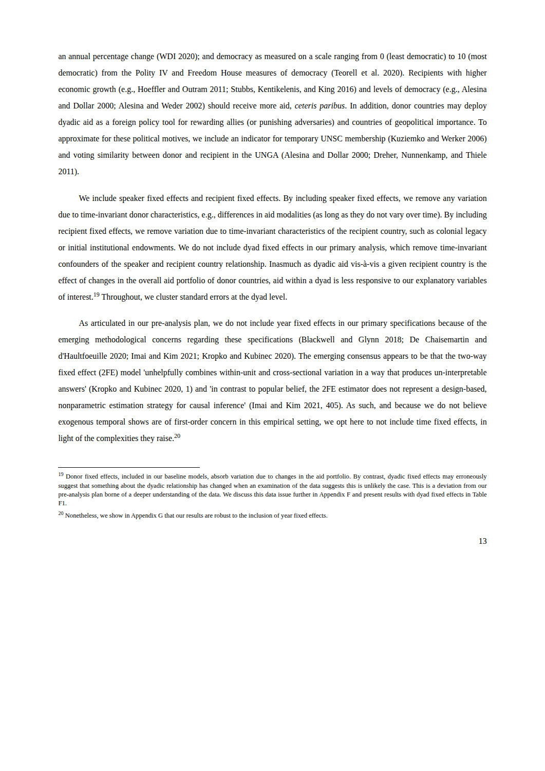an annual percentage change (WDI 2020); and democracy as measured on a scale ranging from 0 (least democratic) to 10 (most democratic) from the Polity IV and Freedom House measures of democracy (Teorell et al. 2020). Recipients with higher economic growth (e.g., Hoeffler and Outram 2011; Stubbs, Kentikelenis, and King 2016) and levels of democracy (e.g., Alesina and Dollar 2000; Alesina and Weder 2002) should receive more aid, ceteris paribus. In addition, donor countries may deploy dyadic aid as a foreign policy tool for rewarding allies (or punishing adversaries) and countries of geopolitical importance. To approximate for these political motives, we include an indicator for temporary UNSC membership (Kuziemko and Werker 2006) and voting similarity between donor and recipient in the UNGA (Alesina and Dollar 2000; Dreher, Nunnenkamp, and Thiele 2011).
We include speaker fixed effects and recipient fixed effects. By including speaker fixed effects, we remove any variation due to time-invariant donor characteristics, e.g., differences in aid modalities (as long as they do not vary over time). By including recipient fixed effects, we remove variation due to time-invariant characteristics of the recipient country, such as colonial legacy or initial institutional endowments. We do not include dyad fixed effects in our primary analysis, which remove time-invariant confounders of the speaker and recipient country relationship. Inasmuch as dyadic aid vis-à-vis a given recipient country is the effect of changes in the overall aid portfolio of donor countries, aid within a dyad is less responsive to our explanatory variables of interest.19 Throughout, we cluster standard errors at the dyad level.
As articulated in our pre-analysis plan, we do not include year fixed effects in our primary specifications because of the emerging methodological concerns regarding these specifications (Blackwell and Glynn 2018; De Chaisemartin and d'Haultfoeuille 2020; Imai and Kim 2021; Kropko and Kubinec 2020). The emerging consensus appears to be that the two-way fixed effect (2FE) model 'unhelpfully combines within-unit and cross-sectional variation in a way that produces un-interpretable answers' (Kropko and Kubinec 2020, 1) and 'in contrast to popular belief, the 2FE estimator does not represent a design-based, nonparametric estimation strategy for causal inference' (Imai and Kim 2021, 405). As such, and because we do not believe exogenous temporal shows are of first-order concern in this empirical setting, we opt here to not include time fixed effects, in light of the complexities they raise.20
19 Donor fixed effects, included in our baseline models, absorb variation due to changes in the aid portfolio. By contrast, dyadic fixed effects may erroneously suggest that something about the dyadic relationship has changed when an examination of the data suggests this is unlikely the case. This is a deviation from our pre-analysis plan borne of a deeper understanding of the data. We discuss this data issue further in Appendix F and present results with dyad fixed effects in Table F1.
20 Nonetheless, we show in Appendix G that our results are robust to the inclusion of year fixed effects.
13